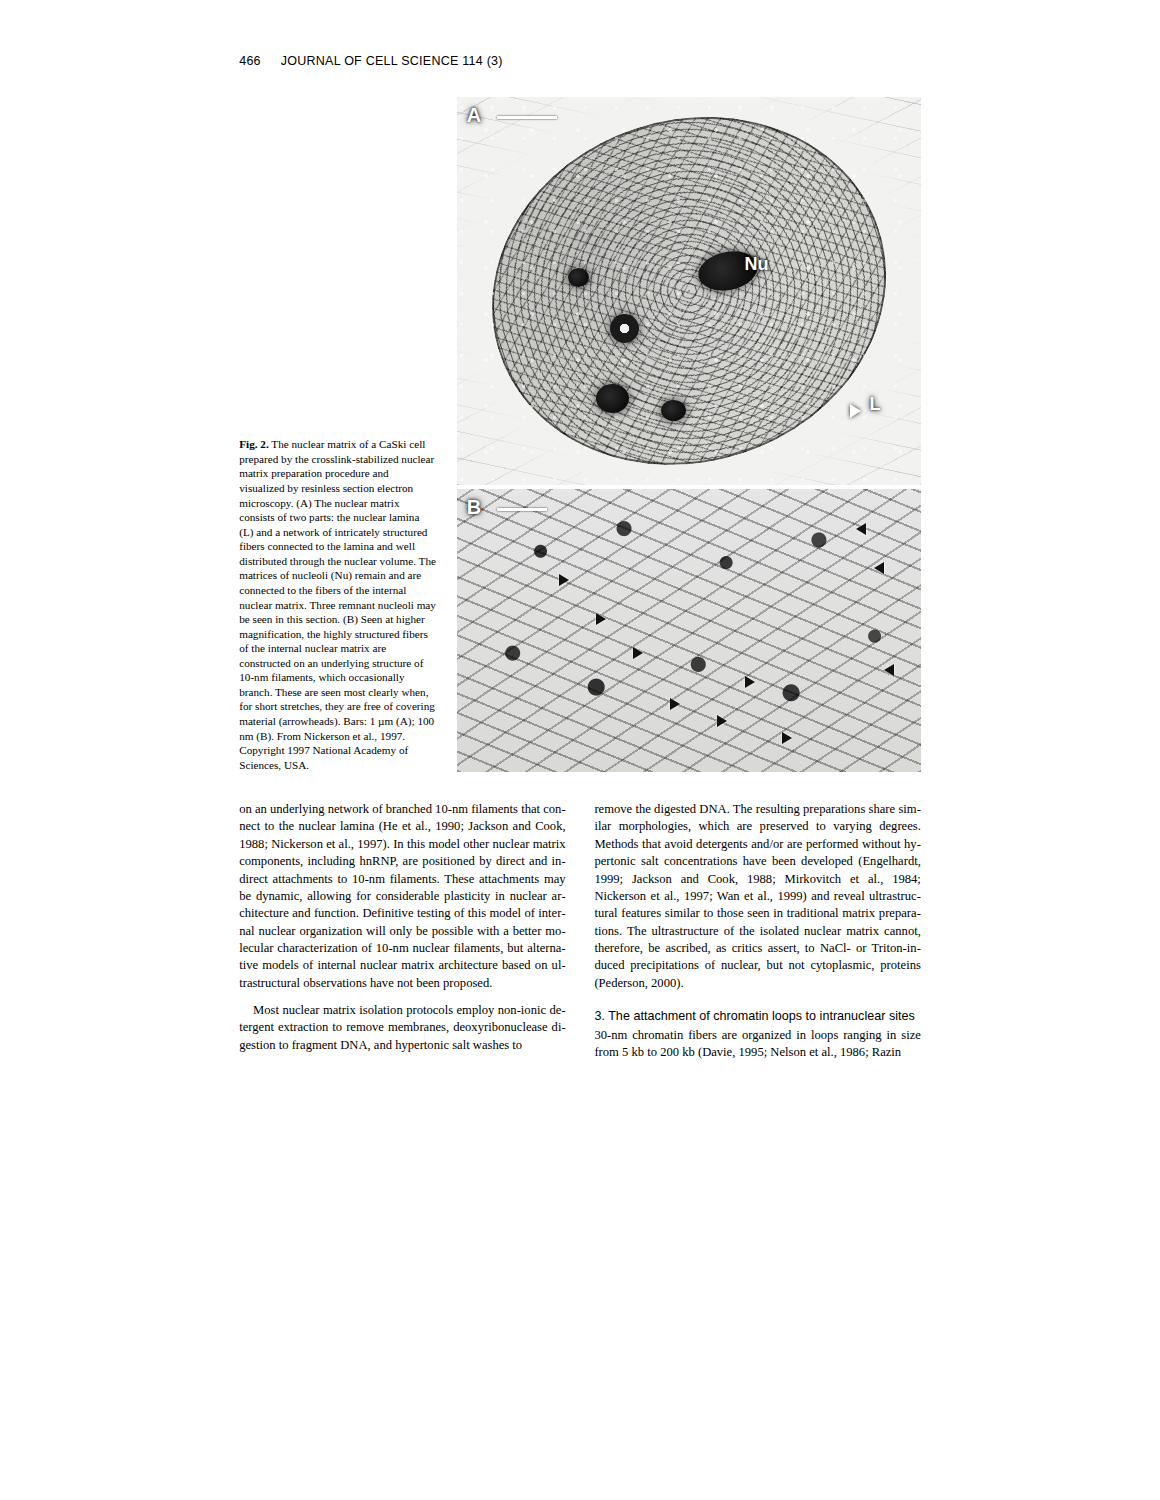466 JOURNAL OF CELL SCIENCE 114 (3)
Fig. 2. The nuclear matrix of a CaSki cell prepared by the crosslink-stabilized nuclear matrix preparation procedure and visualized by resinless section electron microscopy. (A) The nuclear matrix consists of two parts: the nuclear lamina (L) and a network of intricately structured fibers connected to the lamina and well distributed through the nuclear volume. The matrices of nucleoli (Nu) remain and are connected to the fibers of the internal nuclear matrix. Three remnant nucleoli may be seen in this section. (B) Seen at higher magnification, the highly structured fibers of the internal nuclear matrix are constructed on an underlying structure of 10-nm filaments, which occasionally branch. These are seen most clearly when, for short stretches, they are free of covering material (arrowheads). Bars: 1 µm (A); 100 nm (B). From Nickerson et al., 1997. Copyright 1997 National Academy of Sciences, USA.
A Nu L
B
on an underlying network of branched 10-nm filaments that connect to the nuclear lamina (He et al., 1990; Jackson and Cook, 1988; Nickerson et al., 1997). In this model other nuclear matrix components, including hnRNP, are positioned by direct and indirect attachments to 10-nm filaments. These attachments may be dynamic, allowing for considerable plasticity in nuclear architecture and function. Definitive testing of this model of internal nuclear organization will only be possible with a better molecular characterization of 10-nm nuclear filaments, but alternative models of internal nuclear matrix architecture based on ultrastructural observations have not been proposed.
Most nuclear matrix isolation protocols employ non-ionic detergent extraction to remove membranes, deoxyribonuclease digestion to fragment DNA, and hypertonic salt washes to
remove the digested DNA. The resulting preparations share similar morphologies, which are preserved to varying degrees. Methods that avoid detergents and/or are performed without hypertonic salt concentrations have been developed (Engelhardt, 1999; Jackson and Cook, 1988; Mirkovitch et al., 1984; Nickerson et al., 1997; Wan et al., 1999) and reveal ultrastructural features similar to those seen in traditional matrix preparations. The ultrastructure of the isolated nuclear matrix cannot, therefore, be ascribed, as critics assert, to NaCl- or Triton-induced precipitations of nuclear, but not cytoplasmic, proteins (Pederson, 2000).
3. The attachment of chromatin loops to intranuclear sites
30-nm chromatin fibers are organized in loops ranging in size from 5 kb to 200 kb (Davie, 1995; Nelson et al., 1986; Razin